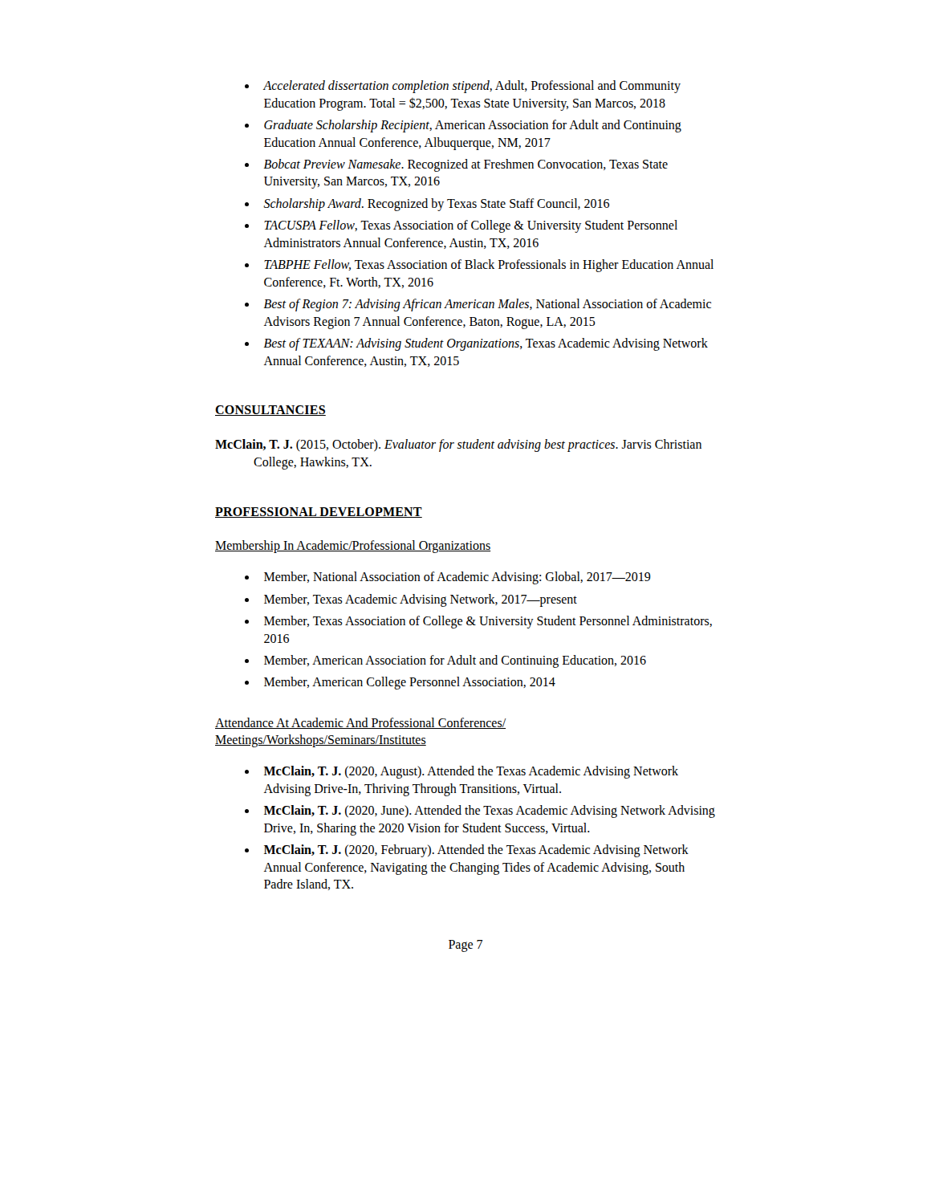Accelerated dissertation completion stipend, Adult, Professional and Community Education Program. Total = $2,500, Texas State University, San Marcos, 2018
Graduate Scholarship Recipient, American Association for Adult and Continuing Education Annual Conference, Albuquerque, NM, 2017
Bobcat Preview Namesake. Recognized at Freshmen Convocation, Texas State University, San Marcos, TX, 2016
Scholarship Award. Recognized by Texas State Staff Council, 2016
TACUSPA Fellow, Texas Association of College & University Student Personnel Administrators Annual Conference, Austin, TX, 2016
TABPHE Fellow, Texas Association of Black Professionals in Higher Education Annual Conference, Ft. Worth, TX, 2016
Best of Region 7: Advising African American Males, National Association of Academic Advisors Region 7 Annual Conference, Baton, Rogue, LA, 2015
Best of TEXAAN: Advising Student Organizations, Texas Academic Advising Network Annual Conference, Austin, TX, 2015
CONSULTANCIES
McClain, T. J. (2015, October). Evaluator for student advising best practices. Jarvis Christian College, Hawkins, TX.
PROFESSIONAL DEVELOPMENT
Membership In Academic/Professional Organizations
Member, National Association of Academic Advising: Global, 2017—2019
Member, Texas Academic Advising Network, 2017—present
Member, Texas Association of College & University Student Personnel Administrators, 2016
Member, American Association for Adult and Continuing Education, 2016
Member, American College Personnel Association, 2014
Attendance At Academic And Professional Conferences/
Meetings/Workshops/Seminars/Institutes
McClain, T. J. (2020, August). Attended the Texas Academic Advising Network Advising Drive-In, Thriving Through Transitions, Virtual.
McClain, T. J. (2020, June). Attended the Texas Academic Advising Network Advising Drive, In, Sharing the 2020 Vision for Student Success, Virtual.
McClain, T. J. (2020, February). Attended the Texas Academic Advising Network Annual Conference, Navigating the Changing Tides of Academic Advising, South Padre Island, TX.
Page 7